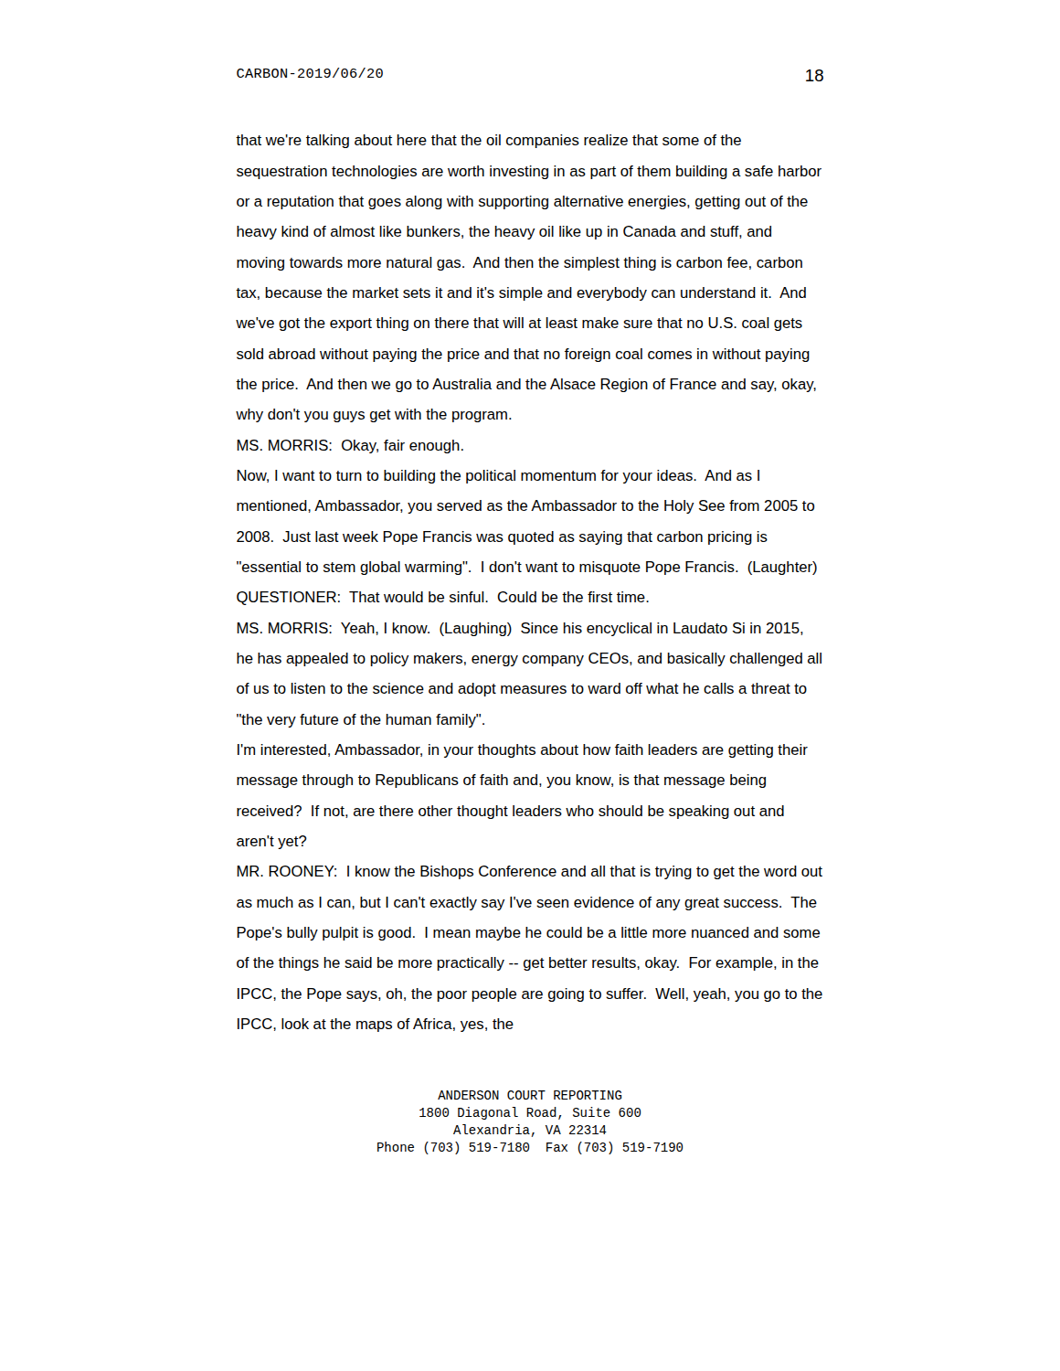CARBON-2019/06/20
18
that we're talking about here that the oil companies realize that some of the sequestration technologies are worth investing in as part of them building a safe harbor or a reputation that goes along with supporting alternative energies, getting out of the heavy kind of almost like bunkers, the heavy oil like up in Canada and stuff, and moving towards more natural gas. And then the simplest thing is carbon fee, carbon tax, because the market sets it and it's simple and everybody can understand it. And we've got the export thing on there that will at least make sure that no U.S. coal gets sold abroad without paying the price and that no foreign coal comes in without paying the price. And then we go to Australia and the Alsace Region of France and say, okay, why don't you guys get with the program.
MS. MORRIS: Okay, fair enough.
Now, I want to turn to building the political momentum for your ideas. And as I mentioned, Ambassador, you served as the Ambassador to the Holy See from 2005 to 2008. Just last week Pope Francis was quoted as saying that carbon pricing is "essential to stem global warming". I don't want to misquote Pope Francis. (Laughter)
QUESTIONER: That would be sinful. Could be the first time.
MS. MORRIS: Yeah, I know. (Laughing) Since his encyclical in Laudato Si in 2015, he has appealed to policy makers, energy company CEOs, and basically challenged all of us to listen to the science and adopt measures to ward off what he calls a threat to "the very future of the human family".
I'm interested, Ambassador, in your thoughts about how faith leaders are getting their message through to Republicans of faith and, you know, is that message being received? If not, are there other thought leaders who should be speaking out and aren't yet?
MR. ROONEY: I know the Bishops Conference and all that is trying to get the word out as much as I can, but I can't exactly say I've seen evidence of any great success. The Pope's bully pulpit is good. I mean maybe he could be a little more nuanced and some of the things he said be more practically -- get better results, okay. For example, in the IPCC, the Pope says, oh, the poor people are going to suffer. Well, yeah, you go to the IPCC, look at the maps of Africa, yes, the
ANDERSON COURT REPORTING
1800 Diagonal Road, Suite 600
Alexandria, VA 22314
Phone (703) 519-7180 Fax (703) 519-7190